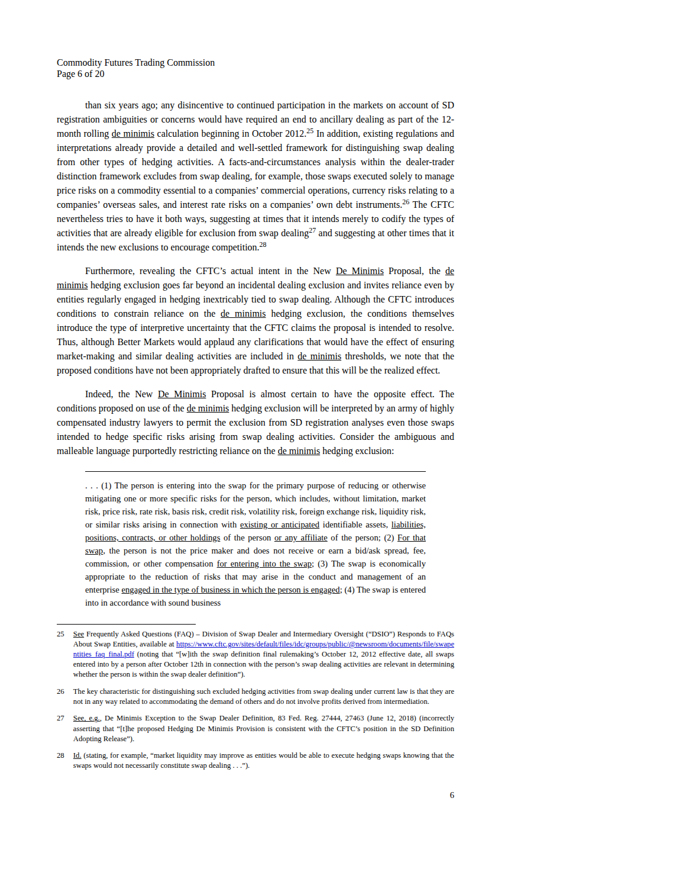Commodity Futures Trading Commission
Page 6 of 20
than six years ago; any disincentive to continued participation in the markets on account of SD registration ambiguities or concerns would have required an end to ancillary dealing as part of the 12-month rolling de minimis calculation beginning in October 2012.25 In addition, existing regulations and interpretations already provide a detailed and well-settled framework for distinguishing swap dealing from other types of hedging activities. A facts-and-circumstances analysis within the dealer-trader distinction framework excludes from swap dealing, for example, those swaps executed solely to manage price risks on a commodity essential to a companies’ commercial operations, currency risks relating to a companies’ overseas sales, and interest rate risks on a companies’ own debt instruments.26 The CFTC nevertheless tries to have it both ways, suggesting at times that it intends merely to codify the types of activities that are already eligible for exclusion from swap dealing27 and suggesting at other times that it intends the new exclusions to encourage competition.28
Furthermore, revealing the CFTC’s actual intent in the New De Minimis Proposal, the de minimis hedging exclusion goes far beyond an incidental dealing exclusion and invites reliance even by entities regularly engaged in hedging inextricably tied to swap dealing. Although the CFTC introduces conditions to constrain reliance on the de minimis hedging exclusion, the conditions themselves introduce the type of interpretive uncertainty that the CFTC claims the proposal is intended to resolve. Thus, although Better Markets would applaud any clarifications that would have the effect of ensuring market-making and similar dealing activities are included in de minimis thresholds, we note that the proposed conditions have not been appropriately drafted to ensure that this will be the realized effect.
Indeed, the New De Minimis Proposal is almost certain to have the opposite effect. The conditions proposed on use of the de minimis hedging exclusion will be interpreted by an army of highly compensated industry lawyers to permit the exclusion from SD registration analyses even those swaps intended to hedge specific risks arising from swap dealing activities. Consider the ambiguous and malleable language purportedly restricting reliance on the de minimis hedging exclusion:
. . . (1) The person is entering into the swap for the primary purpose of reducing or otherwise mitigating one or more specific risks for the person, which includes, without limitation, market risk, price risk, rate risk, basis risk, credit risk, volatility risk, foreign exchange risk, liquidity risk, or similar risks arising in connection with existing or anticipated identifiable assets, liabilities, positions, contracts, or other holdings of the person or any affiliate of the person; (2) For that swap, the person is not the price maker and does not receive or earn a bid/ask spread, fee, commission, or other compensation for entering into the swap; (3) The swap is economically appropriate to the reduction of risks that may arise in the conduct and management of an enterprise engaged in the type of business in which the person is engaged; (4) The swap is entered into in accordance with sound business
25
See Frequently Asked Questions (FAQ) – Division of Swap Dealer and Intermediary Oversight (“DSIO”) Responds to FAQs About Swap Entities, available at https://www.cftc.gov/sites/default/files/idc/groups/public/@newsroom/documents/file/swapentities_faq_final.pdf (noting that “[w]ith the swap definition final rulemaking’s October 12, 2012 effective date, all swaps entered into by a person after October 12th in connection with the person’s swap dealing activities are relevant in determining whether the person is within the swap dealer definition”).
26
The key characteristic for distinguishing such excluded hedging activities from swap dealing under current law is that they are not in any way related to accommodating the demand of others and do not involve profits derived from intermediation.
27
See, e.g., De Minimis Exception to the Swap Dealer Definition, 83 Fed. Reg. 27444, 27463 (June 12, 2018) (incorrectly asserting that “[t]he proposed Hedging De Minimis Provision is consistent with the CFTC’s position in the SD Definition Adopting Release”).
28
Id. (stating, for example, “market liquidity may improve as entities would be able to execute hedging swaps knowing that the swaps would not necessarily constitute swap dealing . . .”).
6